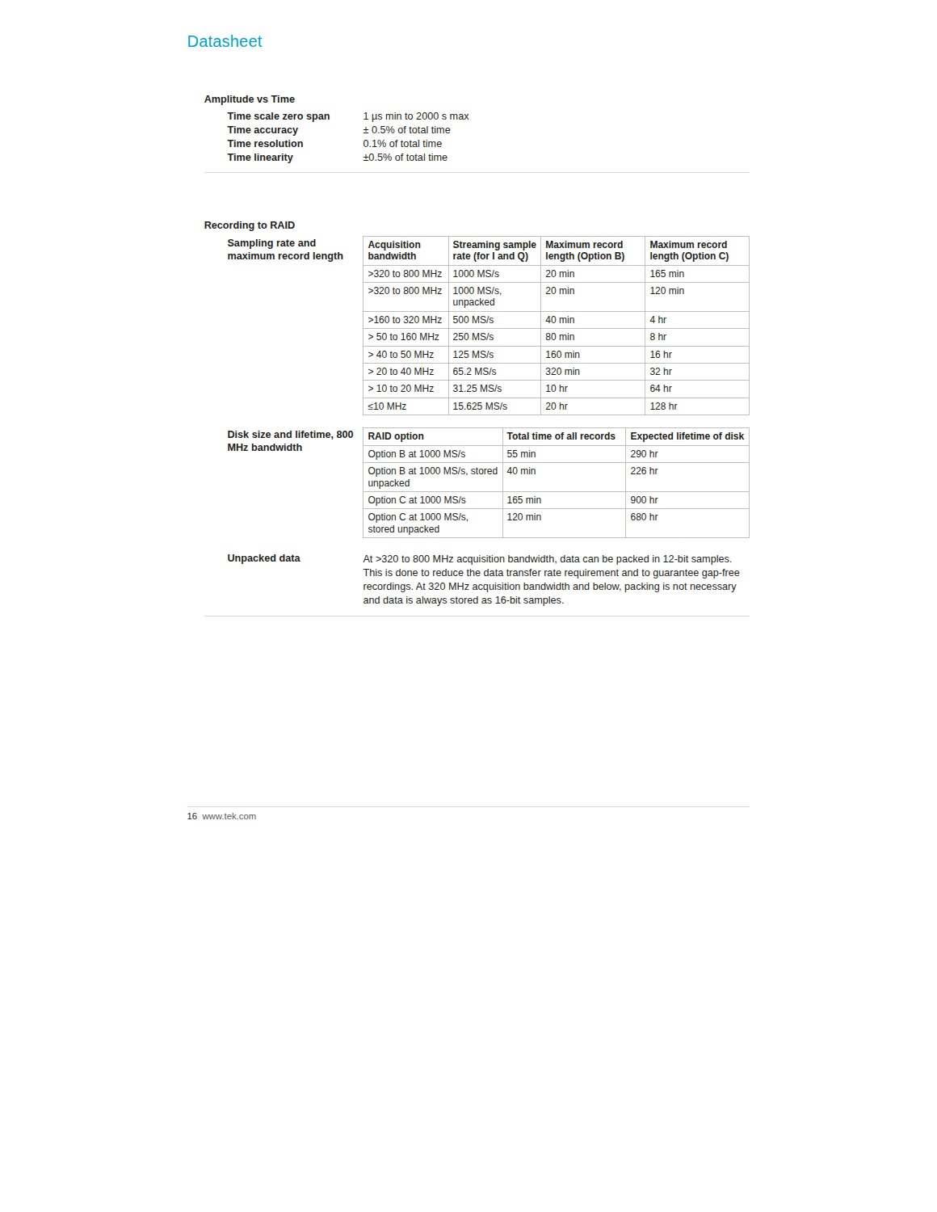Datasheet
Amplitude vs Time
Time scale zero span
1 µs min to 2000 s max
Time accuracy
± 0.5% of total time
Time resolution
0.1% of total time
Time linearity
±0.5% of total time
Recording to RAID
Sampling rate and maximum record length
| Acquisition bandwidth | Streaming sample rate (for I and Q) | Maximum record length (Option B) | Maximum record length (Option C) |
| --- | --- | --- | --- |
| >320 to 800 MHz | 1000 MS/s | 20 min | 165 min |
| >320 to 800 MHz | 1000 MS/s, unpacked | 20 min | 120 min |
| >160 to 320 MHz | 500 MS/s | 40 min | 4 hr |
| > 50 to 160 MHz | 250 MS/s | 80 min | 8 hr |
| > 40 to 50 MHz | 125 MS/s | 160 min | 16 hr |
| > 20 to 40 MHz | 65.2 MS/s | 320 min | 32 hr |
| > 10 to 20 MHz | 31.25 MS/s | 10 hr | 64 hr |
| ≤10 MHz | 15.625 MS/s | 20 hr | 128 hr |
Disk size and lifetime, 800 MHz bandwidth
| RAID option | Total time of all records | Expected lifetime of disk |
| --- | --- | --- |
| Option B at 1000 MS/s | 55 min | 290 hr |
| Option B at 1000 MS/s, stored unpacked | 40 min | 226 hr |
| Option C at 1000 MS/s | 165 min | 900 hr |
| Option C at 1000 MS/s, stored unpacked | 120 min | 680 hr |
Unpacked data
At >320 to 800 MHz acquisition bandwidth, data can be packed in 12-bit samples. This is done to reduce the data transfer rate requirement and to guarantee gap-free recordings. At 320 MHz acquisition bandwidth and below, packing is not necessary and data is always stored as 16-bit samples.
16 www.tek.com